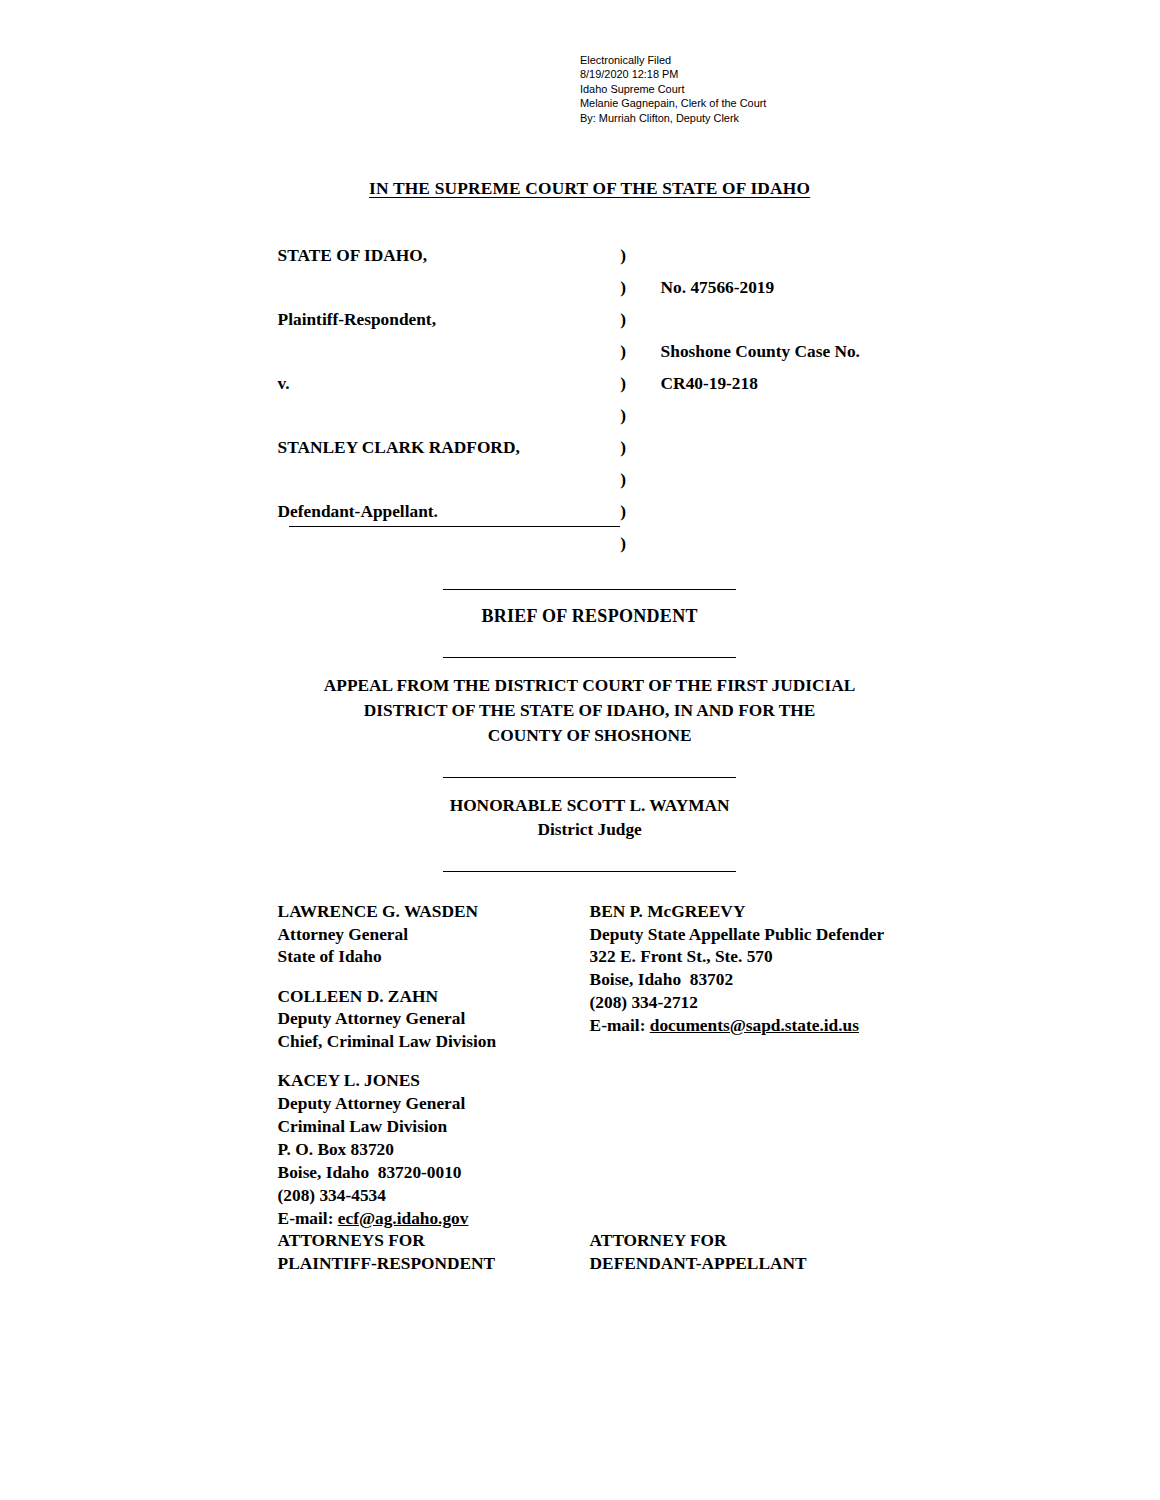Electronically Filed
8/19/2020 12:18 PM
Idaho Supreme Court
Melanie Gagnepain, Clerk of the Court
By: Murriah Clifton, Deputy Clerk
IN THE SUPREME COURT OF THE STATE OF IDAHO
| STATE OF IDAHO, | ) | |
| | ) | No. 47566-2019 |
| Plaintiff-Respondent, | ) | |
| | ) | Shoshone County Case No. |
| v. | ) | CR40-19-218 |
| | ) | |
| STANLEY CLARK RADFORD, | ) | |
| | ) | |
| Defendant-Appellant. | ) | |
| | ) | |
BRIEF OF RESPONDENT
APPEAL FROM THE DISTRICT COURT OF THE FIRST JUDICIAL
DISTRICT OF THE STATE OF IDAHO, IN AND FOR THE
COUNTY OF SHOSHONE
HONORABLE SCOTT L. WAYMAN
District Judge
| LAWRENCE G. WASDEN Attorney General State of Idaho COLLEEN D. ZAHN Deputy Attorney General Chief, Criminal Law Division KACEY L. JONES Deputy Attorney General Criminal Law Division P. O. Box 83720 Boise, Idaho 83720-0010 (208) 334-4534 E-mail: ecf@ag.idaho.gov | BEN P. McGREEVY Deputy State Appellate Public Defender 322 E. Front St., Ste. 570 Boise, Idaho 83702 (208) 334-2712 E-mail: documents@sapd.state.id.us |
| ATTORNEYS FOR PLAINTIFF-RESPONDENT | ATTORNEY FOR DEFENDANT-APPELLANT |